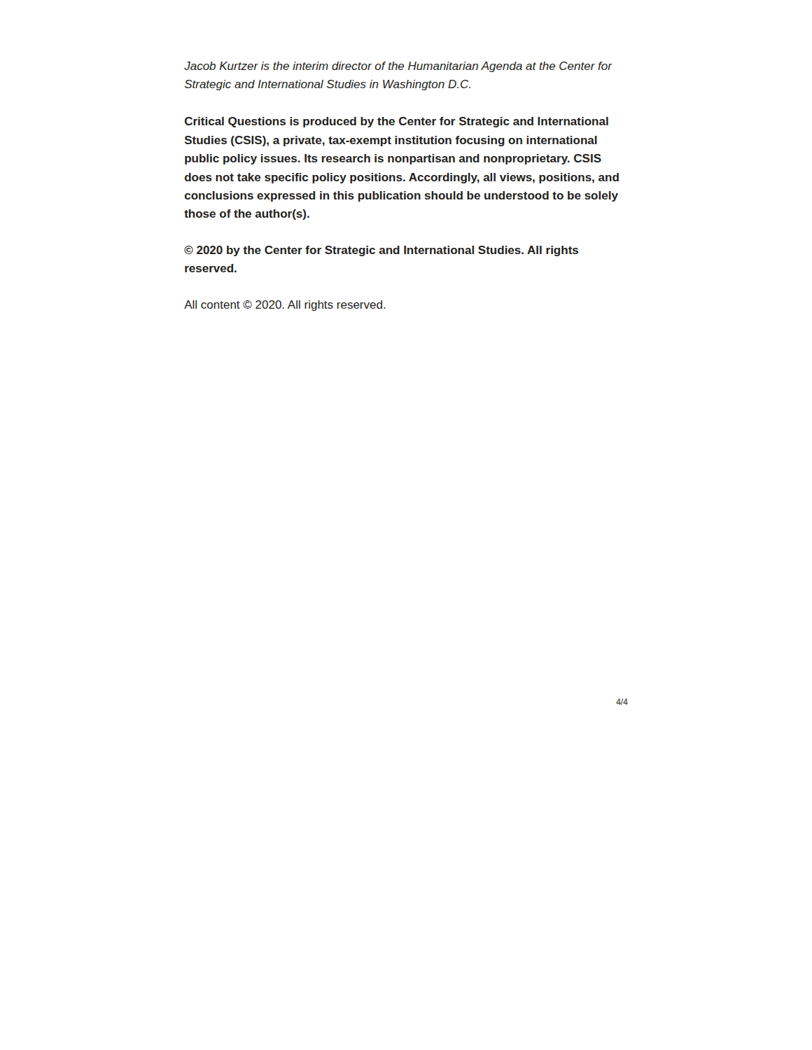Jacob Kurtzer is the interim director of the Humanitarian Agenda at the Center for Strategic and International Studies in Washington D.C.
Critical Questions is produced by the Center for Strategic and International Studies (CSIS), a private, tax-exempt institution focusing on international public policy issues. Its research is nonpartisan and nonproprietary. CSIS does not take specific policy positions. Accordingly, all views, positions, and conclusions expressed in this publication should be understood to be solely those of the author(s).
© 2020 by the Center for Strategic and International Studies. All rights reserved.
All content © 2020. All rights reserved.
4/4